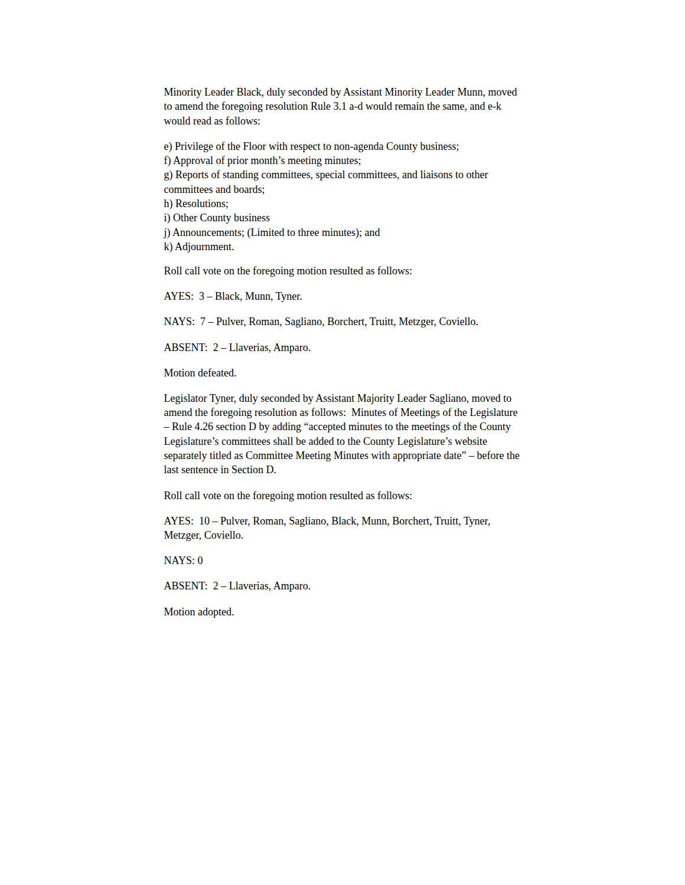Minority Leader Black, duly seconded by Assistant Minority Leader Munn, moved to amend the foregoing resolution Rule 3.1 a-d would remain the same, and e-k would read as follows:
e) Privilege of the Floor with respect to non-agenda County business;
f) Approval of prior month’s meeting minutes;
g) Reports of standing committees, special committees, and liaisons to other committees and boards;
h) Resolutions;
i) Other County business
j) Announcements; (Limited to three minutes); and
k) Adjournment.
Roll call vote on the foregoing motion resulted as follows:
AYES: 3 – Black, Munn, Tyner.
NAYS: 7 – Pulver, Roman, Sagliano, Borchert, Truitt, Metzger, Coviello.
ABSENT: 2 – Llaverias, Amparo.
Motion defeated.
Legislator Tyner, duly seconded by Assistant Majority Leader Sagliano, moved to amend the foregoing resolution as follows: Minutes of Meetings of the Legislature – Rule 4.26 section D by adding “accepted minutes to the meetings of the County Legislature’s committees shall be added to the County Legislature’s website separately titled as Committee Meeting Minutes with appropriate date” – before the last sentence in Section D.
Roll call vote on the foregoing motion resulted as follows:
AYES: 10 – Pulver, Roman, Sagliano, Black, Munn, Borchert, Truitt, Tyner, Metzger, Coviello.
NAYS: 0
ABSENT: 2 – Llaverias, Amparo.
Motion adopted.